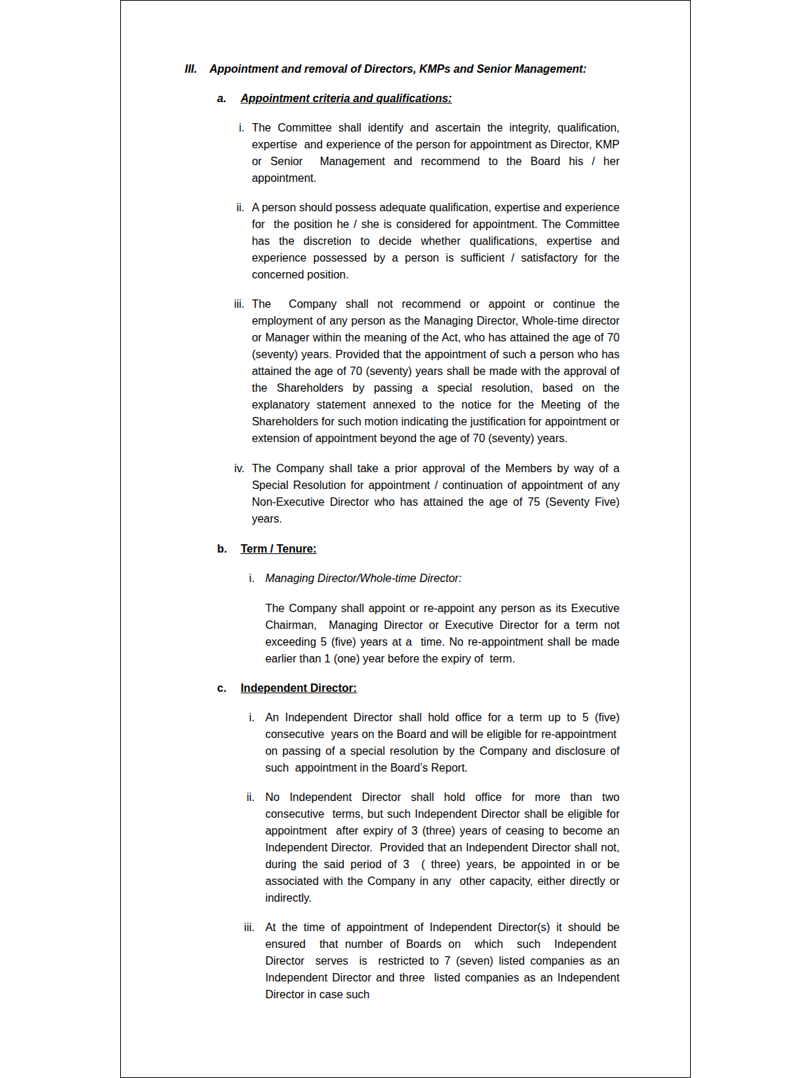III. Appointment and removal of Directors, KMPs and Senior Management:
a. Appointment criteria and qualifications:
i. The Committee shall identify and ascertain the integrity, qualification, expertise and experience of the person for appointment as Director, KMP or Senior Management and recommend to the Board his / her appointment.
ii. A person should possess adequate qualification, expertise and experience for the position he / she is considered for appointment. The Committee has the discretion to decide whether qualifications, expertise and experience possessed by a person is sufficient / satisfactory for the concerned position.
iii. The Company shall not recommend or appoint or continue the employment of any person as the Managing Director, Whole-time director or Manager within the meaning of the Act, who has attained the age of 70 (seventy) years. Provided that the appointment of such a person who has attained the age of 70 (seventy) years shall be made with the approval of the Shareholders by passing a special resolution, based on the explanatory statement annexed to the notice for the Meeting of the Shareholders for such motion indicating the justification for appointment or extension of appointment beyond the age of 70 (seventy) years.
iv. The Company shall take a prior approval of the Members by way of a Special Resolution for appointment / continuation of appointment of any Non-Executive Director who has attained the age of 75 (Seventy Five) years.
b. Term / Tenure:
i. Managing Director/Whole-time Director:
The Company shall appoint or re-appoint any person as its Executive Chairman, Managing Director or Executive Director for a term not exceeding 5 (five) years at a time. No re-appointment shall be made earlier than 1 (one) year before the expiry of term.
c. Independent Director:
i. An Independent Director shall hold office for a term up to 5 (five) consecutive years on the Board and will be eligible for re-appointment on passing of a special resolution by the Company and disclosure of such appointment in the Board’s Report.
ii. No Independent Director shall hold office for more than two consecutive terms, but such Independent Director shall be eligible for appointment after expiry of 3 (three) years of ceasing to become an Independent Director. Provided that an Independent Director shall not, during the said period of 3 ( three) years, be appointed in or be associated with the Company in any other capacity, either directly or indirectly.
iii. At the time of appointment of Independent Director(s) it should be ensured that number of Boards on which such Independent Director serves is restricted to 7 (seven) listed companies as an Independent Director and three listed companies as an Independent Director in case such